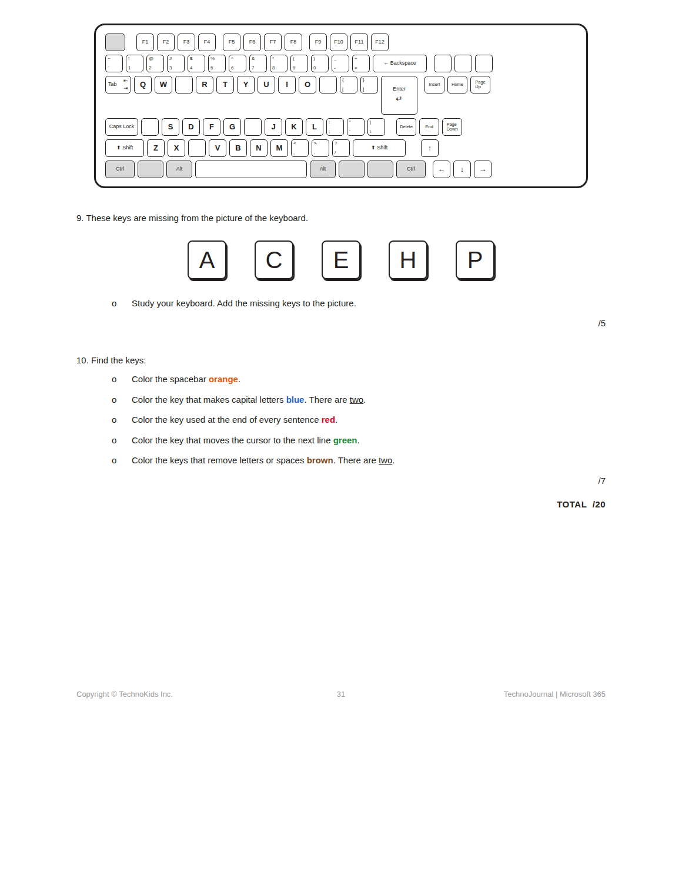F1
F2
F3
F4
F5
F6
F7
F8
F9
F10
F11
F12
~`
!1
@2
#3
$4
% 5
^6
&7
*8
(9
) 0
_-
+=
← Backspace
Tab⇤
⇥
Q
W
R
T
Y
U
I
O
{[
}]
Enter↵
Insert
Home
Page
Up
Caps Lock
S
D
F
G
J
K
L
:;
“’
|\
Delete
End
Page
Down
⬆ Shift
Z
X
V
B
N
M
<,
>.
?/
⬆ Shift
↑
Ctrl
Alt
Alt
Ctrl
←
↓
→
9. These keys are missing from the picture of the keyboard.
A
C
E
H
P
Study your keyboard. Add the missing keys to the picture.
/5
10. Find the keys:
Color the spacebar orange.
Color the key that makes capital letters blue. There are two.
Color the key used at the end of every sentence red.
Color the key that moves the cursor to the next line green.
Color the keys that remove letters or spaces brown. There are two.
/7
TOTAL /20
Copyright © TechnoKids Inc.
31
TechnoJournal | Microsoft 365